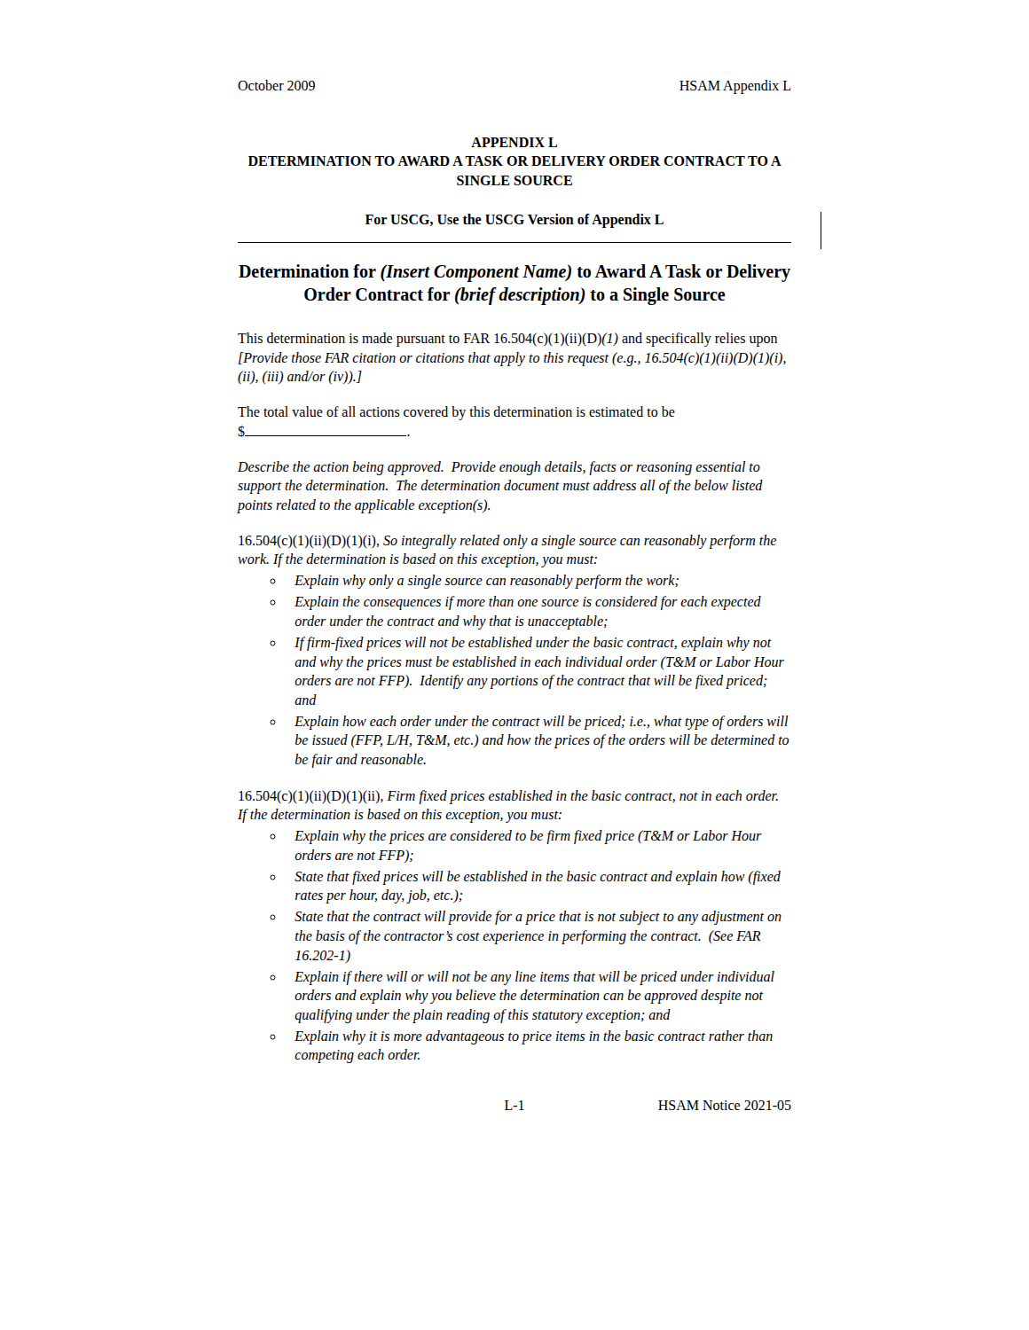October 2009 HSAM Appendix L
Appendix L
Determination to Award a Task or Delivery Order Contract to a
Single Source
For USCG, Use the USCG Version of Appendix L
Determination for (Insert Component Name) to Award A Task or Delivery Order Contract for (brief description) to a Single Source
This determination is made pursuant to FAR 16.504(c)(1)(ii)(D)(1) and specifically relies upon [Provide those FAR citation or citations that apply to this request (e.g., 16.504(c)(1)(ii)(D)(1)(i),(ii), (iii) and/or (iv)).]
The total value of all actions covered by this determination is estimated to be
$ .
Describe the action being approved. Provide enough details, facts or reasoning essential to support the determination. The determination document must address all of the below listed points related to the applicable exception(s).
16.504(c)(1)(ii)(D)(1)(i), So integrally related only a single source can reasonably perform the work. If the determination is based on this exception, you must:
Explain why only a single source can reasonably perform the work;
Explain the consequences if more than one source is considered for each expected order under the contract and why that is unacceptable;
If firm-fixed prices will not be established under the basic contract, explain why not and why the prices must be established in each individual order (T&M or Labor Hour orders are not FFP). Identify any portions of the contract that will be fixed priced; and
Explain how each order under the contract will be priced; i.e., what type of orders will be issued (FFP, L/H, T&M, etc.) and how the prices of the orders will be determined to be fair and reasonable.
16.504(c)(1)(ii)(D)(1)(ii), Firm fixed prices established in the basic contract, not in each order. If the determination is based on this exception, you must:
Explain why the prices are considered to be firm fixed price (T&M or Labor Hour orders are not FFP);
State that fixed prices will be established in the basic contract and explain how (fixed rates per hour, day, job, etc.);
State that the contract will provide for a price that is not subject to any adjustment on the basis of the contractor’s cost experience in performing the contract. (See FAR 16.202-1)
Explain if there will or will not be any line items that will be priced under individual orders and explain why you believe the determination can be approved despite not qualifying under the plain reading of this statutory exception; and
Explain why it is more advantageous to price items in the basic contract rather than competing each order.
L-1 HSAM Notice 2021-05